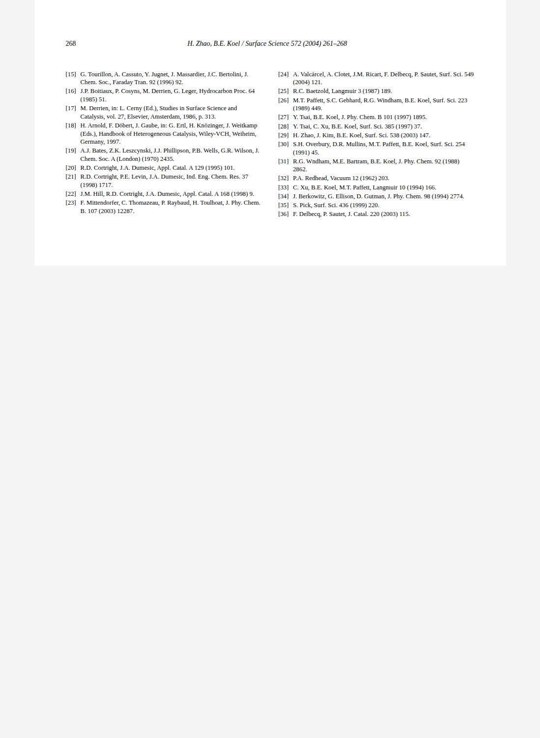268 H. Zhao, B.E. Koel / Surface Science 572 (2004) 261–268
[15] G. Tourillon, A. Cassuto, Y. Jugnet, J. Massardier, J.C. Bertolini, J. Chem. Soc., Faraday Tran. 92 (1996) 92.
[16] J.P. Boitiaux, P. Cosyns, M. Derrien, G. Leger, Hydrocarbon Proc. 64 (1985) 51.
[17] M. Derrien, in: L. Cerny (Ed.), Studies in Surface Science and Catalysis, vol. 27, Elsevier, Amsterdam, 1986, p. 313.
[18] H. Arnold, F. Döbert, J. Gaube, in: G. Ertl, H. Knözinger, J. Weitkamp (Eds.), Handbook of Heterogeneous Catalysis, Wiley-VCH, Weiheim, Germany, 1997.
[19] A.J. Bates, Z.K. Leszcynski, J.J. Phillipson, P.B. Wells, G.R. Wilson, J. Chem. Soc. A (London) (1970) 2435.
[20] R.D. Cortright, J.A. Dumesic, Appl. Catal. A 129 (1995) 101.
[21] R.D. Cortright, P.E. Levin, J.A. Dumesic, Ind. Eng. Chem. Res. 37 (1998) 1717.
[22] J.M. Hill, R.D. Cortright, J.A. Dumesic, Appl. Catal. A 168 (1998) 9.
[23] F. Mittendorfer, C. Thomazeau, P. Raybaud, H. Toulhoat, J. Phy. Chem. B. 107 (2003) 12287.
[24] A. Valcárcel, A. Clotet, J.M. Ricart, F. Delbecq, P. Sautet, Surf. Sci. 549 (2004) 121.
[25] R.C. Baetzold, Langmuir 3 (1987) 189.
[26] M.T. Paffett, S.C. Gebhard, R.G. Windham, B.E. Koel, Surf. Sci. 223 (1989) 449.
[27] Y. Tsai, B.E. Koel, J. Phy. Chem. B 101 (1997) 1895.
[28] Y. Tsai, C. Xu, B.E. Koel, Surf. Sci. 385 (1997) 37.
[29] H. Zhao, J. Kim, B.E. Koel, Surf. Sci. 538 (2003) 147.
[30] S.H. Overbury, D.R. Mullins, M.T. Paffett, B.E. Koel, Surf. Sci. 254 (1991) 45.
[31] R.G. Wndham, M.E. Bartram, B.E. Koel, J. Phy. Chem. 92 (1988) 2862.
[32] P.A. Redhead, Vacuum 12 (1962) 203.
[33] C. Xu, B.E. Koel, M.T. Paffett, Langmuir 10 (1994) 166.
[34] J. Berkowitz, G. Ellison, D. Gutman, J. Phy. Chem. 98 (1994) 2774.
[35] S. Pick, Surf. Sci. 436 (1999) 220.
[36] F. Delbecq, P. Sautet, J. Catal. 220 (2003) 115.